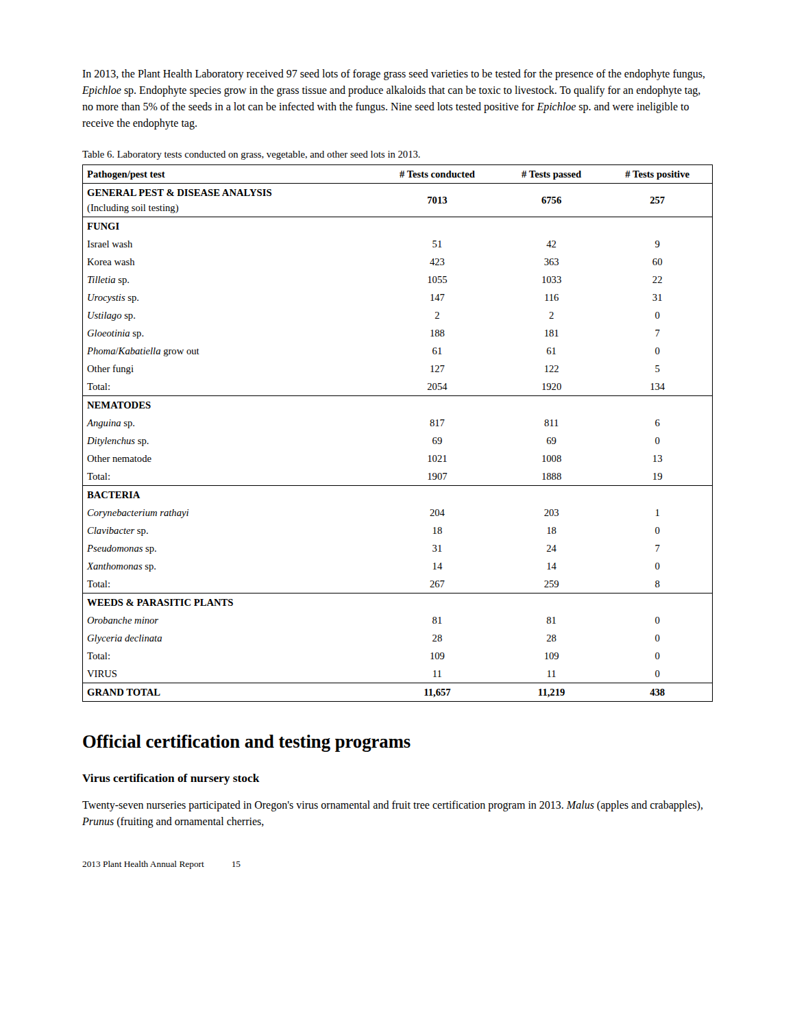In 2013, the Plant Health Laboratory received 97 seed lots of forage grass seed varieties to be tested for the presence of the endophyte fungus, Epichloe sp. Endophyte species grow in the grass tissue and produce alkaloids that can be toxic to livestock. To qualify for an endophyte tag, no more than 5% of the seeds in a lot can be infected with the fungus. Nine seed lots tested positive for Epichloe sp. and were ineligible to receive the endophyte tag.
Table 6. Laboratory tests conducted on grass, vegetable, and other seed lots in 2013.
| Pathogen/pest test | # Tests conducted | # Tests passed | # Tests positive |
| --- | --- | --- | --- |
| GENERAL PEST & DISEASE ANALYSIS (Including soil testing) | 7013 | 6756 | 257 |
| FUNGI | | | |
| Israel wash | 51 | 42 | 9 |
| Korea wash | 423 | 363 | 60 |
| Tilletia sp. | 1055 | 1033 | 22 |
| Urocystis sp. | 147 | 116 | 31 |
| Ustilago sp. | 2 | 2 | 0 |
| Gloeotinia sp. | 188 | 181 | 7 |
| Phoma / Kabatiella grow out | 61 | 61 | 0 |
| Other fungi | 127 | 122 | 5 |
| Total: | 2054 | 1920 | 134 |
| NEMATODES | | | |
| Anguina sp. | 817 | 811 | 6 |
| Ditylenchus sp. | 69 | 69 | 0 |
| Other nematode | 1021 | 1008 | 13 |
| Total: | 1907 | 1888 | 19 |
| BACTERIA | | | |
| Corynebacterium rathayi | 204 | 203 | 1 |
| Clavibacter sp. | 18 | 18 | 0 |
| Pseudomonas sp. | 31 | 24 | 7 |
| Xanthomonas sp. | 14 | 14 | 0 |
| Total: | 267 | 259 | 8 |
| WEEDS & PARASITIC PLANTS | | | |
| Orobanche minor | 81 | 81 | 0 |
| Glyceria declinata | 28 | 28 | 0 |
| Total: | 109 | 109 | 0 |
| VIRUS | 11 | 11 | 0 |
| GRAND TOTAL | 11,657 | 11,219 | 438 |
Official certification and testing programs
Virus certification of nursery stock
Twenty-seven nurseries participated in Oregon's virus ornamental and fruit tree certification program in 2013. Malus (apples and crabapples), Prunus (fruiting and ornamental cherries,
2013 Plant Health Annual Report 15